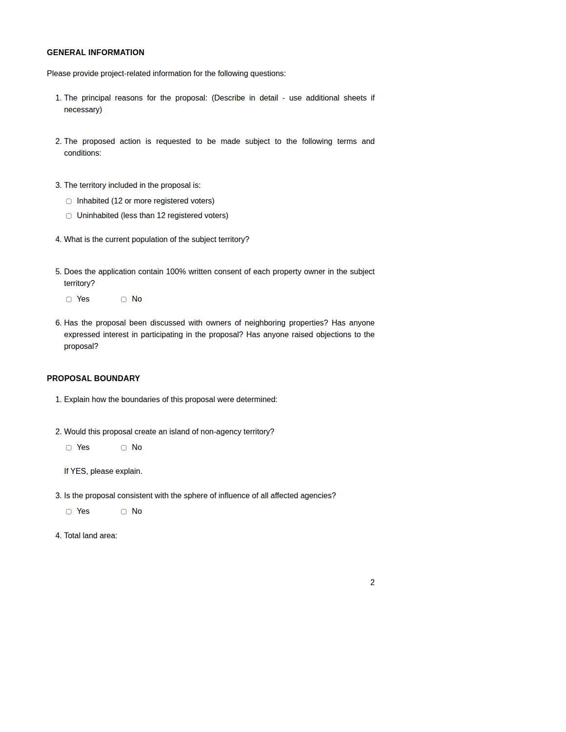GENERAL INFORMATION
Please provide project-related information for the following questions:
The principal reasons for the proposal: (Describe in detail - use additional sheets if necessary)
The proposed action is requested to be made subject to the following terms and conditions:
The territory included in the proposal is:
Inhabited (12 or more registered voters) Uninhabited (less than 12 registered voters)
What is the current population of the subject territory?
Does the application contain 100% written consent of each property owner in the subject territory?
Yes No
Has the proposal been discussed with owners of neighboring properties? Has anyone expressed interest in participating in the proposal? Has anyone raised objections to the proposal?
PROPOSAL BOUNDARY
Explain how the boundaries of this proposal were determined:
Would this proposal create an island of non-agency territory?
Yes No
If YES, please explain.
Is the proposal consistent with the sphere of influence of all affected agencies?
Yes No
Total land area:
2